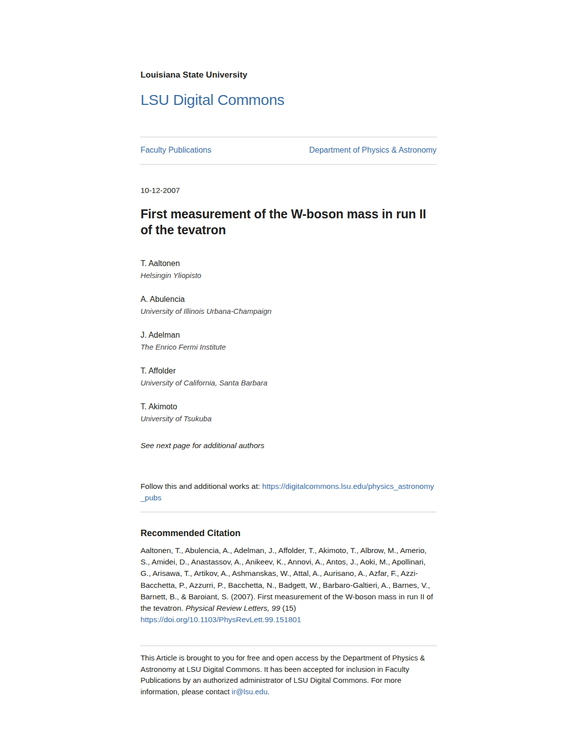Louisiana State University
LSU Digital Commons
Faculty Publications Department of Physics & Astronomy
10-12-2007
First measurement of the W-boson mass in run II of the tevatron
T. Aaltonen
Helsingin Yliopisto
A. Abulencia
University of Illinois Urbana-Champaign
J. Adelman
The Enrico Fermi Institute
T. Affolder
University of California, Santa Barbara
T. Akimoto
University of Tsukuba
See next page for additional authors
Follow this and additional works at: https://digitalcommons.lsu.edu/physics_astronomy_pubs
Recommended Citation
Aaltonen, T., Abulencia, A., Adelman, J., Affolder, T., Akimoto, T., Albrow, M., Amerio, S., Amidei, D., Anastassov, A., Anikeev, K., Annovi, A., Antos, J., Aoki, M., Apollinari, G., Arisawa, T., Artikov, A., Ashmanskas, W., Attal, A., Aurisano, A., Azfar, F., Azzi-Bacchetta, P., Azzurri, P., Bacchetta, N., Badgett, W., Barbaro-Galtieri, A., Barnes, V., Barnett, B., & Baroiant, S. (2007). First measurement of the W-boson mass in run II of the tevatron. Physical Review Letters, 99 (15) https://doi.org/10.1103/PhysRevLett.99.151801
This Article is brought to you for free and open access by the Department of Physics & Astronomy at LSU Digital Commons. It has been accepted for inclusion in Faculty Publications by an authorized administrator of LSU Digital Commons. For more information, please contact ir@lsu.edu.